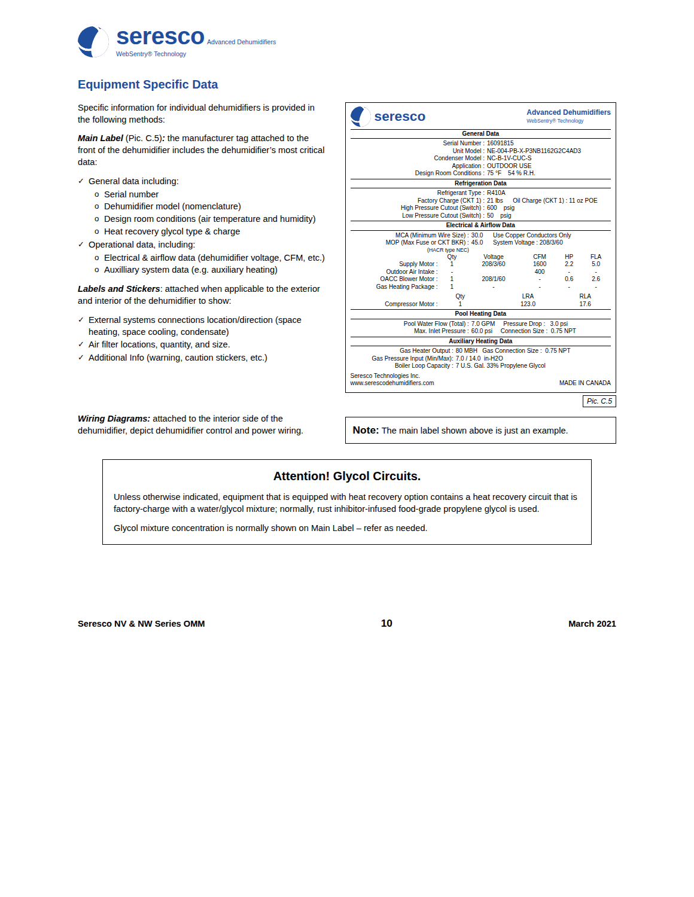seresco Advanced Dehumidifiers
WebSentry® Technology
Equipment Specific Data
Specific information for individual dehumidifiers is provided in the following methods:
Main Label (Pic. C.5): the manufacturer tag attached to the front of the dehumidifier includes the dehumidifier’s most critical data:
General data including:
Serial number
Dehumidifier model (nomenclature)
Design room conditions (air temperature and humidity)
Heat recovery glycol type & charge
Operational data, including:
Electrical & airflow data (dehumidifier voltage, CFM, etc.)
Auxilliary system data (e.g. auxiliary heating)
Labels and Stickers: attached when applicable to the exterior and interior of the dehumidifier to show:
External systems connections location/direction (space heating, space cooling, condensate)
Air filter locations, quantity, and size.
Additional Info (warning, caution stickers, etc.)
seresco Advanced Dehumidifiers
WebSentry® Technology
General Data
| Serial Number : | 16091815 |
| Unit Model : | NE-004-PB-X-P3NB1162G2C4AD3 |
| Condenser Model : | NC-B-1V-CUC-S |
| Application : | OUTDOOR USE |
| Design Room Conditions : | 75 °F 54 % R.H. |
Refrigeration Data
| Refrigerant Type : | R410A |
| Factory Charge (CKT 1) : | 21 lbs Oil Charge (CKT 1) : 11 oz POE |
| High Pressure Cutout (Switch) : | 600 psig |
| Low Pressure Cutout (Switch) : | 50 psig |
Electrical & Airflow Data
| MCA (Minimum Wire Size) : | 30.0 Use Copper Conductors Only |
| MOP (Max Fuse or CKT BKR) : | 45.0 System Voltage : 208/3/60 |
| (HACR type NEC) | |
| | Qty | Voltage | CFM | HP | FLA |
| Supply Motor : | 1 | 208/3/60 | 1600 | 2.2 | 5.0 |
| Outdoor Air Intake : | - | | 400 | - | - |
| OACC Blower Motor : | 1 | 208/1/60 | - | 0.6 | 2.6 |
| Gas Heating Package : | 1 | - | - | - | - |
| | Qty | | LRA | RLA |
| Compressor Motor : | 1 | | 123.0 | 17.6 |
Pool Heating Data
| Pool Water Flow (Total) : | 7.0 GPM Pressure Drop : 3.0 psi |
| Max. Inlet Pressure : | 60.0 psi Connection Size : 0.75 NPT |
Auxiliary Heating Data
| Gas Heater Output : | 80 MBH Gas Connection Size : 0.75 NPT |
| Gas Pressure Input (Min/Max): | 7.0 / 14.0 in-H2O |
| Boiler Loop Capacity : | 7 U.S. Gal. 33% Propylene Glycol |
Seresco Technologies Inc.
www.serescodehumidifiers.com MADE IN CANADA
Pic. C.5
Wiring Diagrams: attached to the interior side of the dehumidifier, depict dehumidifier control and power wiring.
Note: The main label shown above is just an example.
Attention! Glycol Circuits.
Unless otherwise indicated, equipment that is equipped with heat recovery option contains a heat recovery circuit that is factory-charge with a water/glycol mixture; normally, rust inhibitor-infused food-grade propylene glycol is used.
Glycol mixture concentration is normally shown on Main Label – refer as needed.
Seresco NV & NW Series OMM 10 March 2021